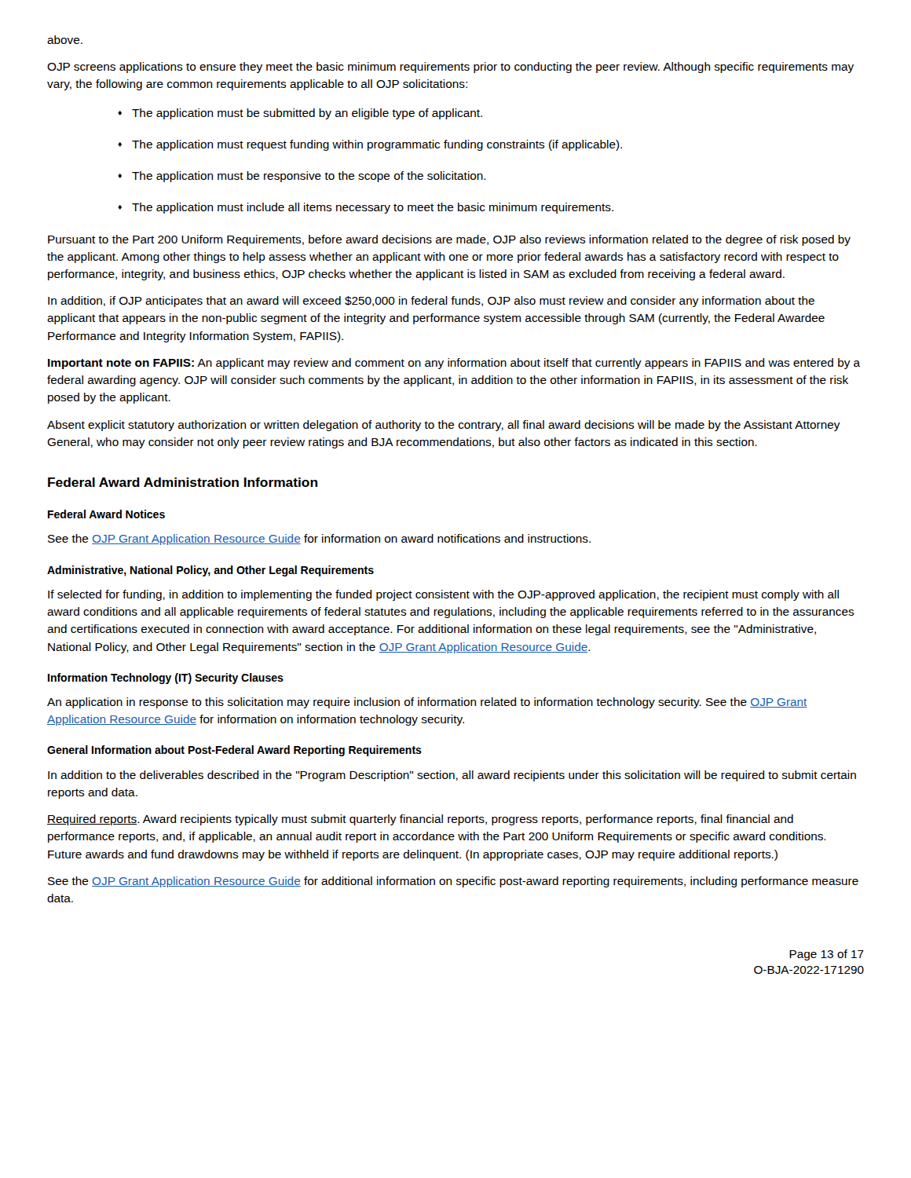above.
OJP screens applications to ensure they meet the basic minimum requirements prior to conducting the peer review. Although specific requirements may vary, the following are common requirements applicable to all OJP solicitations:
The application must be submitted by an eligible type of applicant.
The application must request funding within programmatic funding constraints (if applicable).
The application must be responsive to the scope of the solicitation.
The application must include all items necessary to meet the basic minimum requirements.
Pursuant to the Part 200 Uniform Requirements, before award decisions are made, OJP also reviews information related to the degree of risk posed by the applicant. Among other things to help assess whether an applicant with one or more prior federal awards has a satisfactory record with respect to performance, integrity, and business ethics, OJP checks whether the applicant is listed in SAM as excluded from receiving a federal award.
In addition, if OJP anticipates that an award will exceed $250,000 in federal funds, OJP also must review and consider any information about the applicant that appears in the non-public segment of the integrity and performance system accessible through SAM (currently, the Federal Awardee Performance and Integrity Information System, FAPIIS).
Important note on FAPIIS: An applicant may review and comment on any information about itself that currently appears in FAPIIS and was entered by a federal awarding agency. OJP will consider such comments by the applicant, in addition to the other information in FAPIIS, in its assessment of the risk posed by the applicant.
Absent explicit statutory authorization or written delegation of authority to the contrary, all final award decisions will be made by the Assistant Attorney General, who may consider not only peer review ratings and BJA recommendations, but also other factors as indicated in this section.
Federal Award Administration Information
Federal Award Notices
See the OJP Grant Application Resource Guide for information on award notifications and instructions.
Administrative, National Policy, and Other Legal Requirements
If selected for funding, in addition to implementing the funded project consistent with the OJP-approved application, the recipient must comply with all award conditions and all applicable requirements of federal statutes and regulations, including the applicable requirements referred to in the assurances and certifications executed in connection with award acceptance. For additional information on these legal requirements, see the "Administrative, National Policy, and Other Legal Requirements" section in the OJP Grant Application Resource Guide.
Information Technology (IT) Security Clauses
An application in response to this solicitation may require inclusion of information related to information technology security. See the OJP Grant Application Resource Guide for information on information technology security.
General Information about Post-Federal Award Reporting Requirements
In addition to the deliverables described in the "Program Description" section, all award recipients under this solicitation will be required to submit certain reports and data.
Required reports. Award recipients typically must submit quarterly financial reports, progress reports, performance reports, final financial and performance reports, and, if applicable, an annual audit report in accordance with the Part 200 Uniform Requirements or specific award conditions. Future awards and fund drawdowns may be withheld if reports are delinquent. (In appropriate cases, OJP may require additional reports.)
See the OJP Grant Application Resource Guide for additional information on specific post-award reporting requirements, including performance measure data.
Page 13 of 17
O-BJA-2022-171290